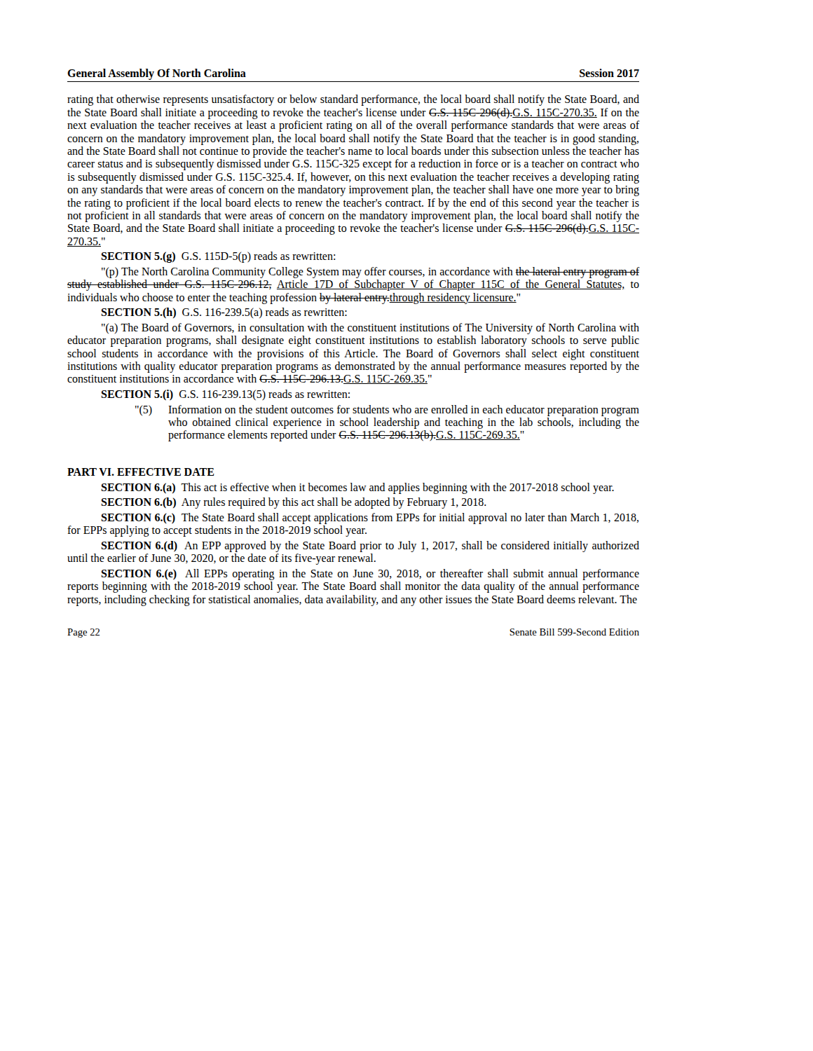General Assembly Of North Carolina Session 2017
rating that otherwise represents unsatisfactory or below standard performance, the local board shall notify the State Board, and the State Board shall initiate a proceeding to revoke the teacher's license under G.S. 115C-296(d).G.S. 115C-270.35. If on the next evaluation the teacher receives at least a proficient rating on all of the overall performance standards that were areas of concern on the mandatory improvement plan, the local board shall notify the State Board that the teacher is in good standing, and the State Board shall not continue to provide the teacher's name to local boards under this subsection unless the teacher has career status and is subsequently dismissed under G.S. 115C-325 except for a reduction in force or is a teacher on contract who is subsequently dismissed under G.S. 115C-325.4. If, however, on this next evaluation the teacher receives a developing rating on any standards that were areas of concern on the mandatory improvement plan, the teacher shall have one more year to bring the rating to proficient if the local board elects to renew the teacher's contract. If by the end of this second year the teacher is not proficient in all standards that were areas of concern on the mandatory improvement plan, the local board shall notify the State Board, and the State Board shall initiate a proceeding to revoke the teacher's license under G.S. 115C-296(d).G.S. 115C-270.35."
SECTION 5.(g) G.S. 115D-5(p) reads as rewritten:
"(p) The North Carolina Community College System may offer courses, in accordance with the lateral entry program of study established under G.S. 115C-296.12, Article 17D of Subchapter V of Chapter 115C of the General Statutes, to individuals who choose to enter the teaching profession by lateral entry.through residency licensure."
SECTION 5.(h) G.S. 116-239.5(a) reads as rewritten:
"(a) The Board of Governors, in consultation with the constituent institutions of The University of North Carolina with educator preparation programs, shall designate eight constituent institutions to establish laboratory schools to serve public school students in accordance with the provisions of this Article. The Board of Governors shall select eight constituent institutions with quality educator preparation programs as demonstrated by the annual performance measures reported by the constituent institutions in accordance with G.S. 115C-296.13.G.S. 115C-269.35."
SECTION 5.(i) G.S. 116-239.13(5) reads as rewritten:
"(5) Information on the student outcomes for students who are enrolled in each educator preparation program who obtained clinical experience in school leadership and teaching in the lab schools, including the performance elements reported under G.S. 115C-296.13(b).G.S. 115C-269.35."
PART VI. EFFECTIVE DATE
SECTION 6.(a) This act is effective when it becomes law and applies beginning with the 2017-2018 school year.
SECTION 6.(b) Any rules required by this act shall be adopted by February 1, 2018.
SECTION 6.(c) The State Board shall accept applications from EPPs for initial approval no later than March 1, 2018, for EPPs applying to accept students in the 2018-2019 school year.
SECTION 6.(d) An EPP approved by the State Board prior to July 1, 2017, shall be considered initially authorized until the earlier of June 30, 2020, or the date of its five-year renewal.
SECTION 6.(e) All EPPs operating in the State on June 30, 2018, or thereafter shall submit annual performance reports beginning with the 2018-2019 school year. The State Board shall monitor the data quality of the annual performance reports, including checking for statistical anomalies, data availability, and any other issues the State Board deems relevant. The
Page 22 Senate Bill 599-Second Edition